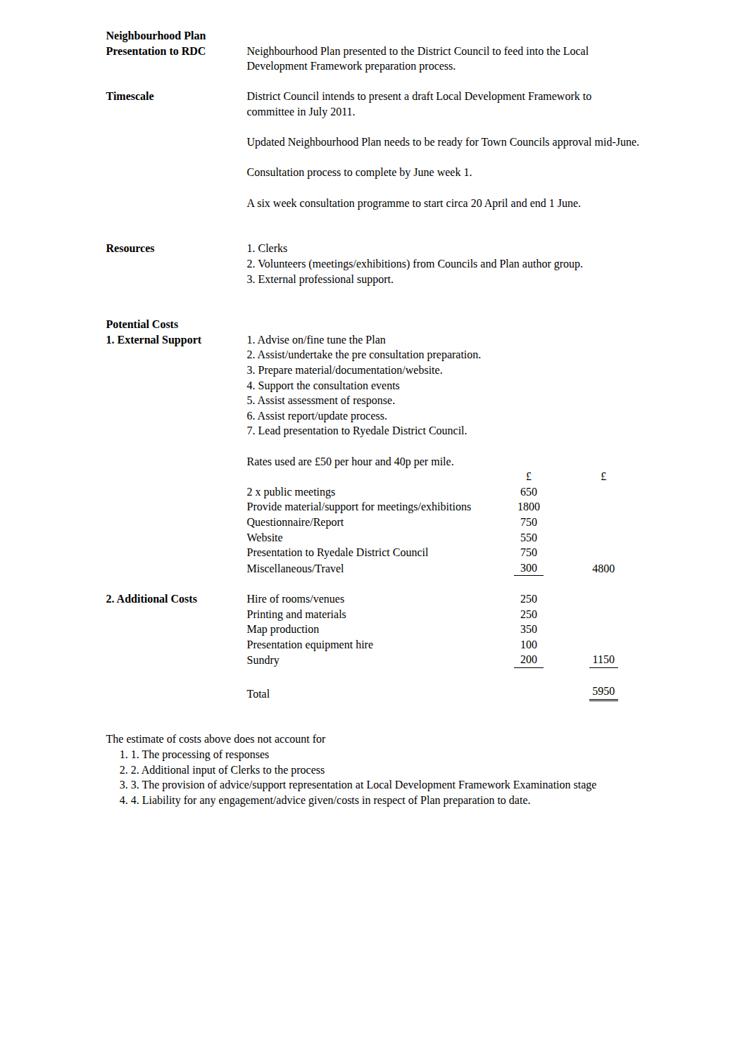| Neighbourhood Plan Presentation to RDC | Neighbourhood Plan presented to the District Council to feed into the Local Development Framework preparation process. |
| Timescale | District Council intends to present a draft Local Development Framework to committee in July 2011. Updated Neighbourhood Plan needs to be ready for Town Councils approval mid-June. Consultation process to complete by June week 1. A six week consultation programme to start circa 20 April and end 1 June. |
| Resources | 1. Clerks 2. Volunteers (meetings/exhibitions) from Councils and Plan author group. 3. External professional support. |
| Potential Costs 1. External Support | 1. Advise on/fine tune the Plan 2. Assist/undertake the pre consultation preparation. 3. Prepare material/documentation/website. 4. Support the consultation events 5. Assist assessment of response. 6. Assist report/update process. 7. Lead presentation to Ryedale District Council. Rates used are £50 per hour and 40p per mile. / / £ / £ / / 2 x public meetings / 650 / / / Provide material/support for meetings/exhibitions / 1800 / / / Questionnaire/Report / 750 / / / Website / 550 / / / Presentation to Ryedale District Council / 750 / / / Miscellaneous/Travel / 300 / 4800 / |
| 2. Additional Costs | / Hire of rooms/venues / 250 / / / Printing and materials / 250 / / / Map production / 350 / / / Presentation equipment hire / 100 / / / Sundry / 200 / 1150 / / Total / / 5950 / |
The estimate of costs above does not account for
1. The processing of responses
2. Additional input of Clerks to the process
3. The provision of advice/support representation at Local Development Framework Examination stage
4. Liability for any engagement/advice given/costs in respect of Plan preparation to date.